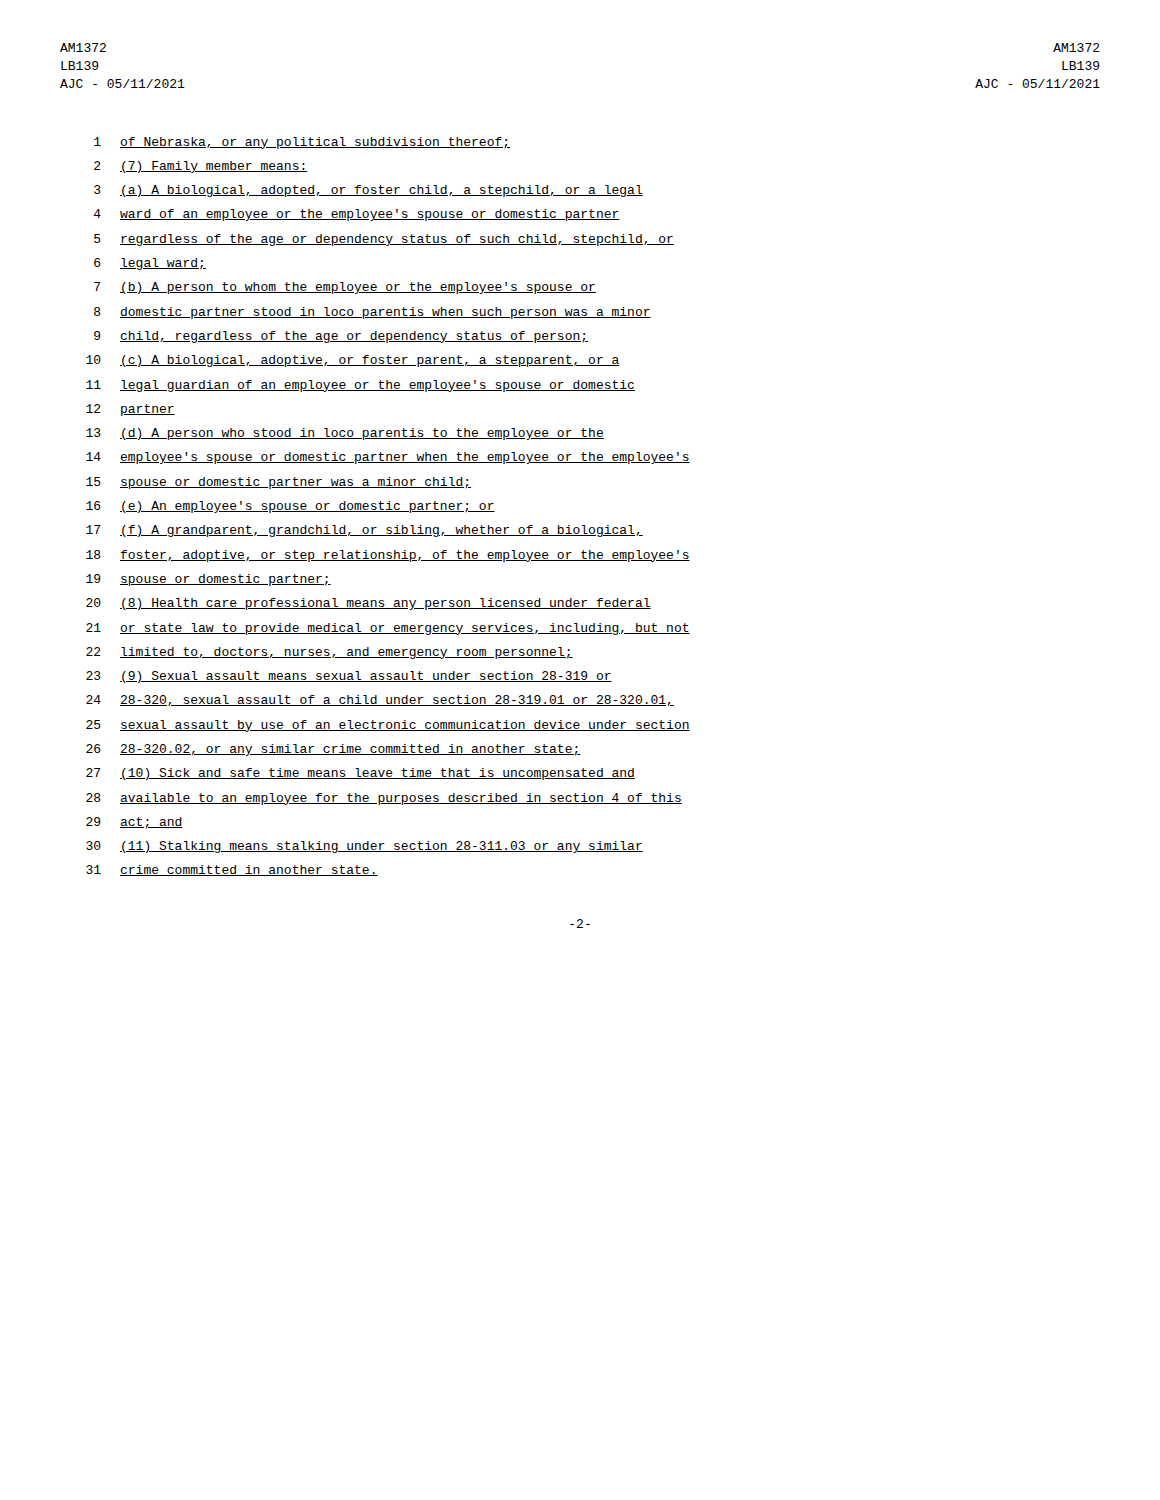AM1372
LB139
AJC - 05/11/2021
AM1372
LB139
AJC - 05/11/2021
| 1 | of Nebraska, or any political subdivision thereof; |
| 2 | (7) Family member means: |
| 3 | (a) A biological, adopted, or foster child, a stepchild, or a legal |
| 4 | ward of an employee or the employee's spouse or domestic partner |
| 5 | regardless of the age or dependency status of such child, stepchild, or |
| 6 | legal ward; |
| 7 | (b) A person to whom the employee or the employee's spouse or |
| 8 | domestic partner stood in loco parentis when such person was a minor |
| 9 | child, regardless of the age or dependency status of person; |
| 10 | (c) A biological, adoptive, or foster parent, a stepparent, or a |
| 11 | legal guardian of an employee or the employee's spouse or domestic |
| 12 | partner |
| 13 | (d) A person who stood in loco parentis to the employee or the |
| 14 | employee's spouse or domestic partner when the employee or the employee's |
| 15 | spouse or domestic partner was a minor child; |
| 16 | (e) An employee's spouse or domestic partner; or |
| 17 | (f) A grandparent, grandchild, or sibling, whether of a biological, |
| 18 | foster, adoptive, or step relationship, of the employee or the employee's |
| 19 | spouse or domestic partner; |
| 20 | (8) Health care professional means any person licensed under federal |
| 21 | or state law to provide medical or emergency services, including, but not |
| 22 | limited to, doctors, nurses, and emergency room personnel; |
| 23 | (9) Sexual assault means sexual assault under section 28-319 or |
| 24 | 28-320, sexual assault of a child under section 28-319.01 or 28-320.01, |
| 25 | sexual assault by use of an electronic communication device under section |
| 26 | 28-320.02, or any similar crime committed in another state; |
| 27 | (10) Sick and safe time means leave time that is uncompensated and |
| 28 | available to an employee for the purposes described in section 4 of this |
| 29 | act; and |
| 30 | (11) Stalking means stalking under section 28-311.03 or any similar |
| 31 | crime committed in another state. |
-2-